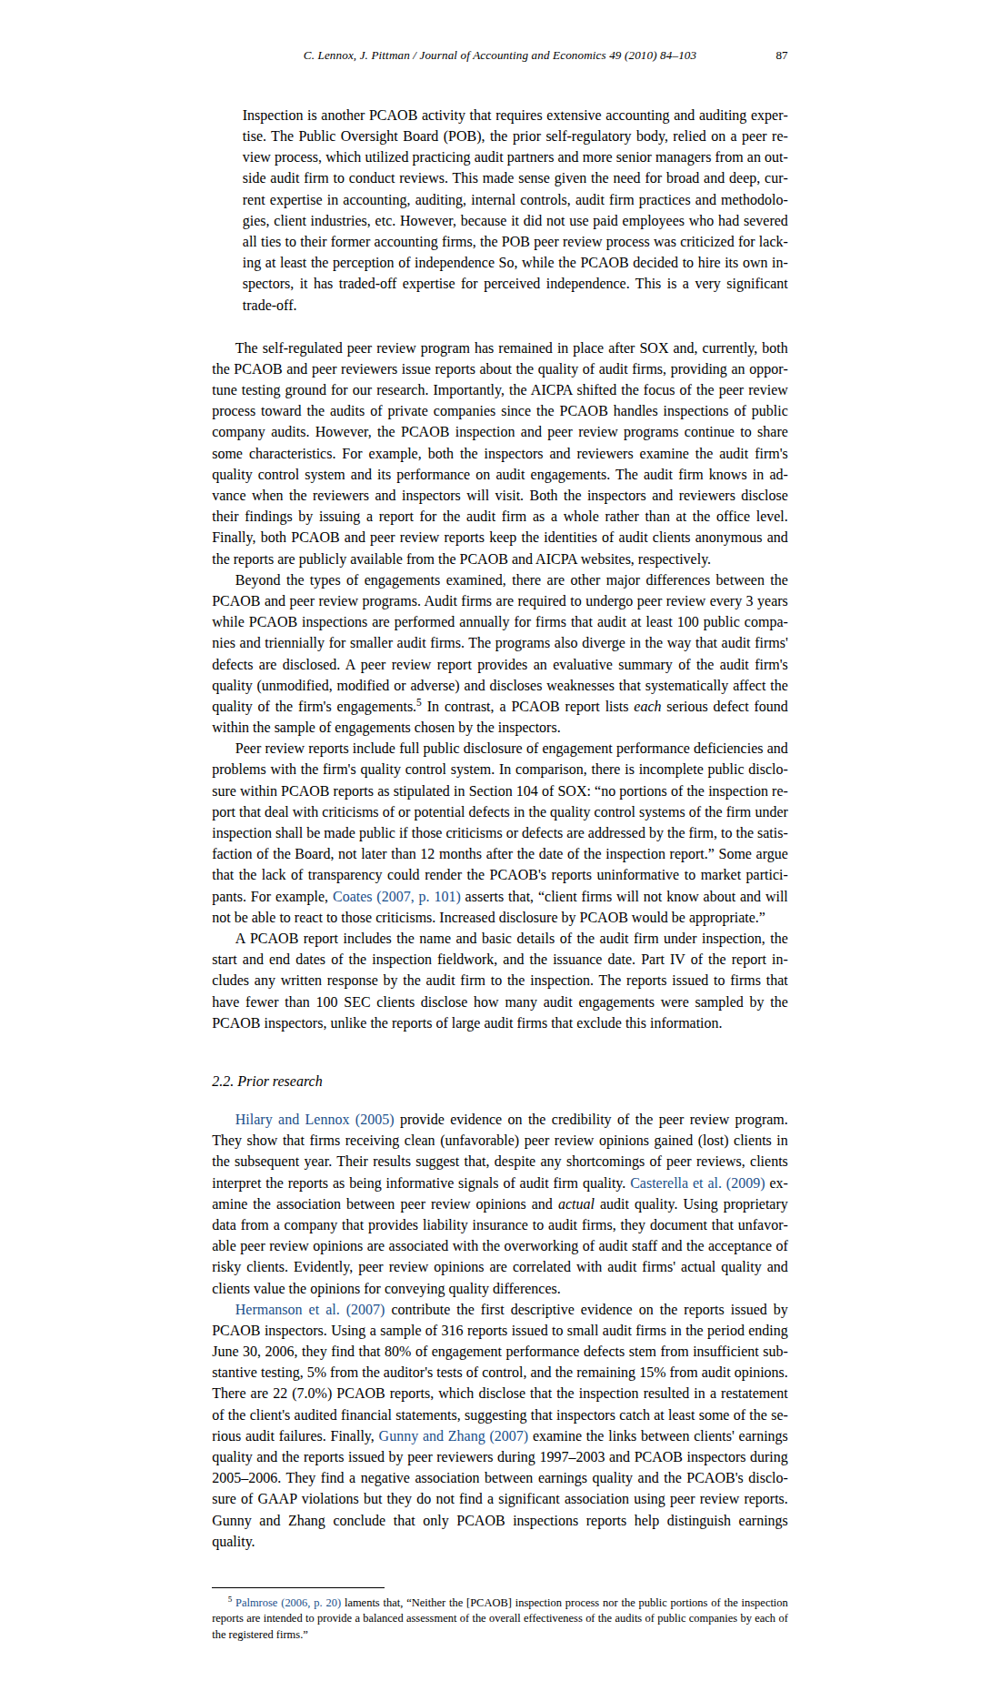C. Lennox, J. Pittman / Journal of Accounting and Economics 49 (2010) 84–103 87
Inspection is another PCAOB activity that requires extensive accounting and auditing expertise. The Public Oversight Board (POB), the prior self-regulatory body, relied on a peer review process, which utilized practicing audit partners and more senior managers from an outside audit firm to conduct reviews. This made sense given the need for broad and deep, current expertise in accounting, auditing, internal controls, audit firm practices and methodologies, client industries, etc. However, because it did not use paid employees who had severed all ties to their former accounting firms, the POB peer review process was criticized for lacking at least the perception of independence So, while the PCAOB decided to hire its own inspectors, it has traded-off expertise for perceived independence. This is a very significant trade-off.
The self-regulated peer review program has remained in place after SOX and, currently, both the PCAOB and peer reviewers issue reports about the quality of audit firms, providing an opportune testing ground for our research. Importantly, the AICPA shifted the focus of the peer review process toward the audits of private companies since the PCAOB handles inspections of public company audits. However, the PCAOB inspection and peer review programs continue to share some characteristics. For example, both the inspectors and reviewers examine the audit firm's quality control system and its performance on audit engagements. The audit firm knows in advance when the reviewers and inspectors will visit. Both the inspectors and reviewers disclose their findings by issuing a report for the audit firm as a whole rather than at the office level. Finally, both PCAOB and peer review reports keep the identities of audit clients anonymous and the reports are publicly available from the PCAOB and AICPA websites, respectively.
Beyond the types of engagements examined, there are other major differences between the PCAOB and peer review programs. Audit firms are required to undergo peer review every 3 years while PCAOB inspections are performed annually for firms that audit at least 100 public companies and triennially for smaller audit firms. The programs also diverge in the way that audit firms' defects are disclosed. A peer review report provides an evaluative summary of the audit firm's quality (unmodified, modified or adverse) and discloses weaknesses that systematically affect the quality of the firm's engagements.5 In contrast, a PCAOB report lists each serious defect found within the sample of engagements chosen by the inspectors.
Peer review reports include full public disclosure of engagement performance deficiencies and problems with the firm's quality control system. In comparison, there is incomplete public disclosure within PCAOB reports as stipulated in Section 104 of SOX: “no portions of the inspection report that deal with criticisms of or potential defects in the quality control systems of the firm under inspection shall be made public if those criticisms or defects are addressed by the firm, to the satisfaction of the Board, not later than 12 months after the date of the inspection report.” Some argue that the lack of transparency could render the PCAOB's reports uninformative to market participants. For example, Coates (2007, p. 101) asserts that, “client firms will not know about and will not be able to react to those criticisms. Increased disclosure by PCAOB would be appropriate.”
A PCAOB report includes the name and basic details of the audit firm under inspection, the start and end dates of the inspection fieldwork, and the issuance date. Part IV of the report includes any written response by the audit firm to the inspection. The reports issued to firms that have fewer than 100 SEC clients disclose how many audit engagements were sampled by the PCAOB inspectors, unlike the reports of large audit firms that exclude this information.
2.2. Prior research
Hilary and Lennox (2005) provide evidence on the credibility of the peer review program. They show that firms receiving clean (unfavorable) peer review opinions gained (lost) clients in the subsequent year. Their results suggest that, despite any shortcomings of peer reviews, clients interpret the reports as being informative signals of audit firm quality. Casterella et al. (2009) examine the association between peer review opinions and actual audit quality. Using proprietary data from a company that provides liability insurance to audit firms, they document that unfavorable peer review opinions are associated with the overworking of audit staff and the acceptance of risky clients. Evidently, peer review opinions are correlated with audit firms' actual quality and clients value the opinions for conveying quality differences.
Hermanson et al. (2007) contribute the first descriptive evidence on the reports issued by PCAOB inspectors. Using a sample of 316 reports issued to small audit firms in the period ending June 30, 2006, they find that 80% of engagement performance defects stem from insufficient substantive testing, 5% from the auditor's tests of control, and the remaining 15% from audit opinions. There are 22 (7.0%) PCAOB reports, which disclose that the inspection resulted in a restatement of the client's audited financial statements, suggesting that inspectors catch at least some of the serious audit failures. Finally, Gunny and Zhang (2007) examine the links between clients' earnings quality and the reports issued by peer reviewers during 1997–2003 and PCAOB inspectors during 2005–2006. They find a negative association between earnings quality and the PCAOB's disclosure of GAAP violations but they do not find a significant association using peer review reports. Gunny and Zhang conclude that only PCAOB inspections reports help distinguish earnings quality.
5 Palmrose (2006, p. 20) laments that, “Neither the [PCAOB] inspection process nor the public portions of the inspection reports are intended to provide a balanced assessment of the overall effectiveness of the audits of public companies by each of the registered firms.”